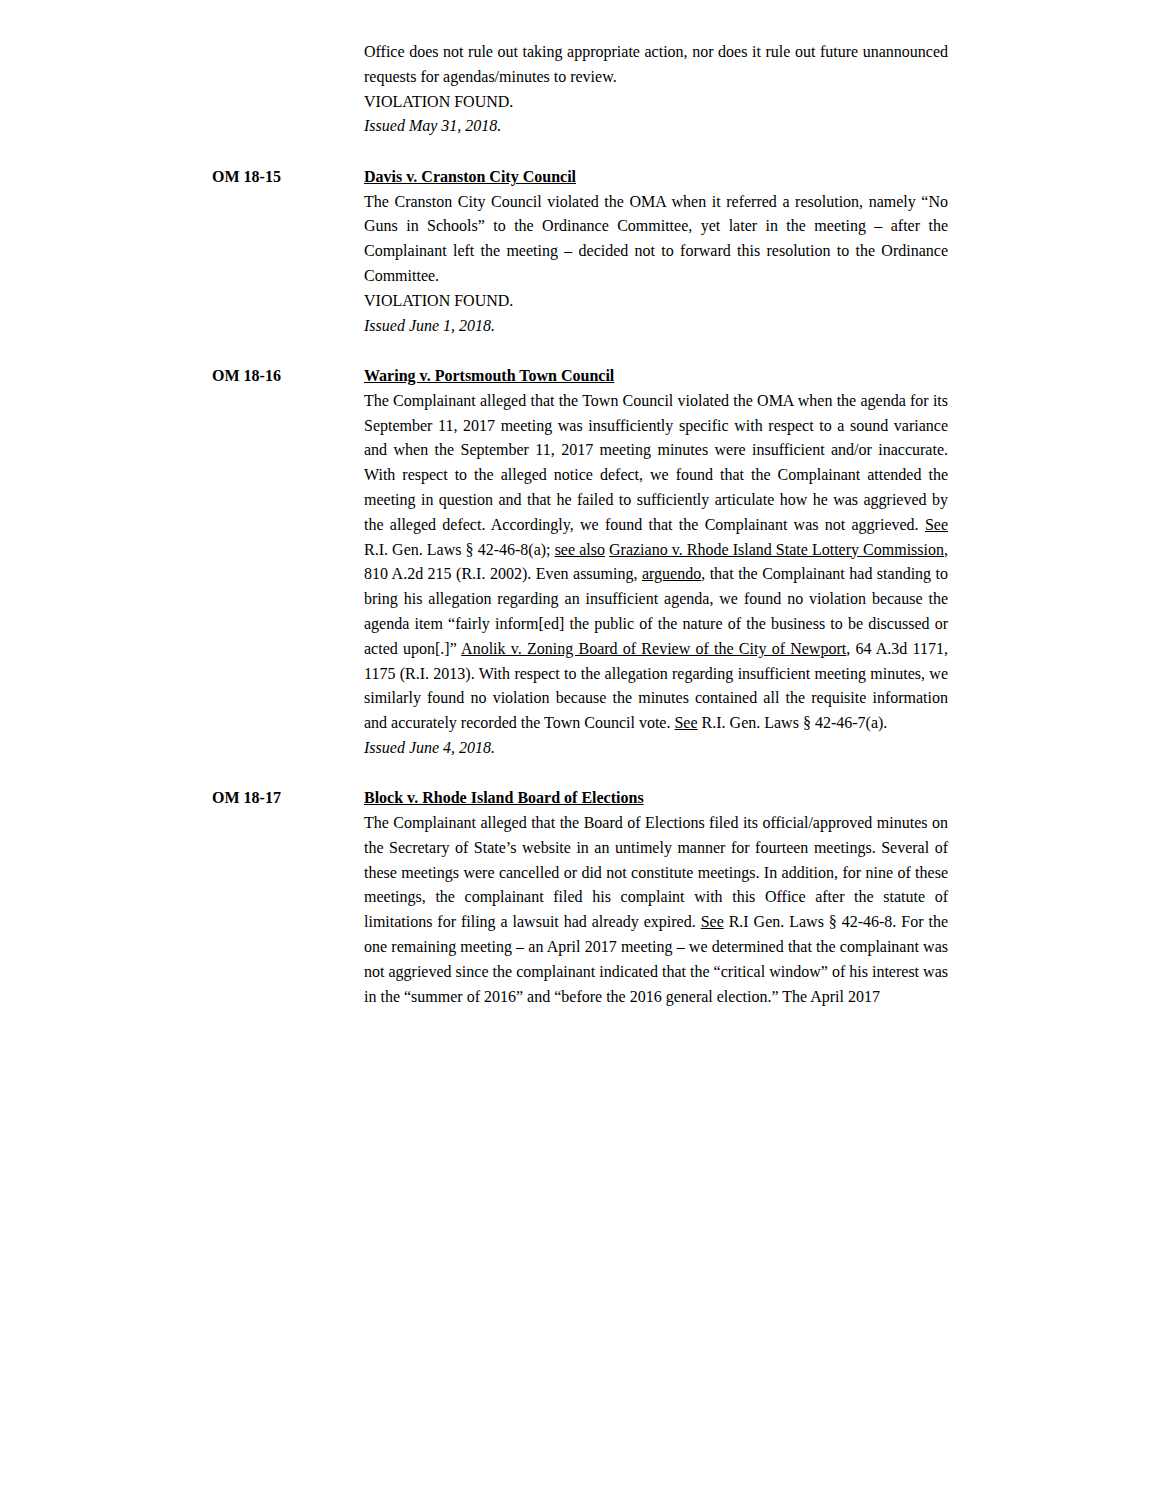Office does not rule out taking appropriate action, nor does it rule out future unannounced requests for agendas/minutes to review.
VIOLATION FOUND.
Issued May 31, 2018.
OM 18-15
Davis v. Cranston City Council
The Cranston City Council violated the OMA when it referred a resolution, namely “No Guns in Schools” to the Ordinance Committee, yet later in the meeting – after the Complainant left the meeting – decided not to forward this resolution to the Ordinance Committee.
VIOLATION FOUND.
Issued June 1, 2018.
OM 18-16
Waring v. Portsmouth Town Council
The Complainant alleged that the Town Council violated the OMA when the agenda for its September 11, 2017 meeting was insufficiently specific with respect to a sound variance and when the September 11, 2017 meeting minutes were insufficient and/or inaccurate. With respect to the alleged notice defect, we found that the Complainant attended the meeting in question and that he failed to sufficiently articulate how he was aggrieved by the alleged defect. Accordingly, we found that the Complainant was not aggrieved. See R.I. Gen. Laws § 42-46-8(a); see also Graziano v. Rhode Island State Lottery Commission, 810 A.2d 215 (R.I. 2002). Even assuming, arguendo, that the Complainant had standing to bring his allegation regarding an insufficient agenda, we found no violation because the agenda item “fairly inform[ed] the public of the nature of the business to be discussed or acted upon[.]” Anolik v. Zoning Board of Review of the City of Newport, 64 A.3d 1171, 1175 (R.I. 2013). With respect to the allegation regarding insufficient meeting minutes, we similarly found no violation because the minutes contained all the requisite information and accurately recorded the Town Council vote. See R.I. Gen. Laws § 42-46-7(a).
Issued June 4, 2018.
OM 18-17
Block v. Rhode Island Board of Elections
The Complainant alleged that the Board of Elections filed its official/approved minutes on the Secretary of State’s website in an untimely manner for fourteen meetings. Several of these meetings were cancelled or did not constitute meetings. In addition, for nine of these meetings, the complainant filed his complaint with this Office after the statute of limitations for filing a lawsuit had already expired. See R.I Gen. Laws § 42-46-8. For the one remaining meeting – an April 2017 meeting – we determined that the complainant was not aggrieved since the complainant indicated that the “critical window” of his interest was in the “summer of 2016” and “before the 2016 general election.” The April 2017